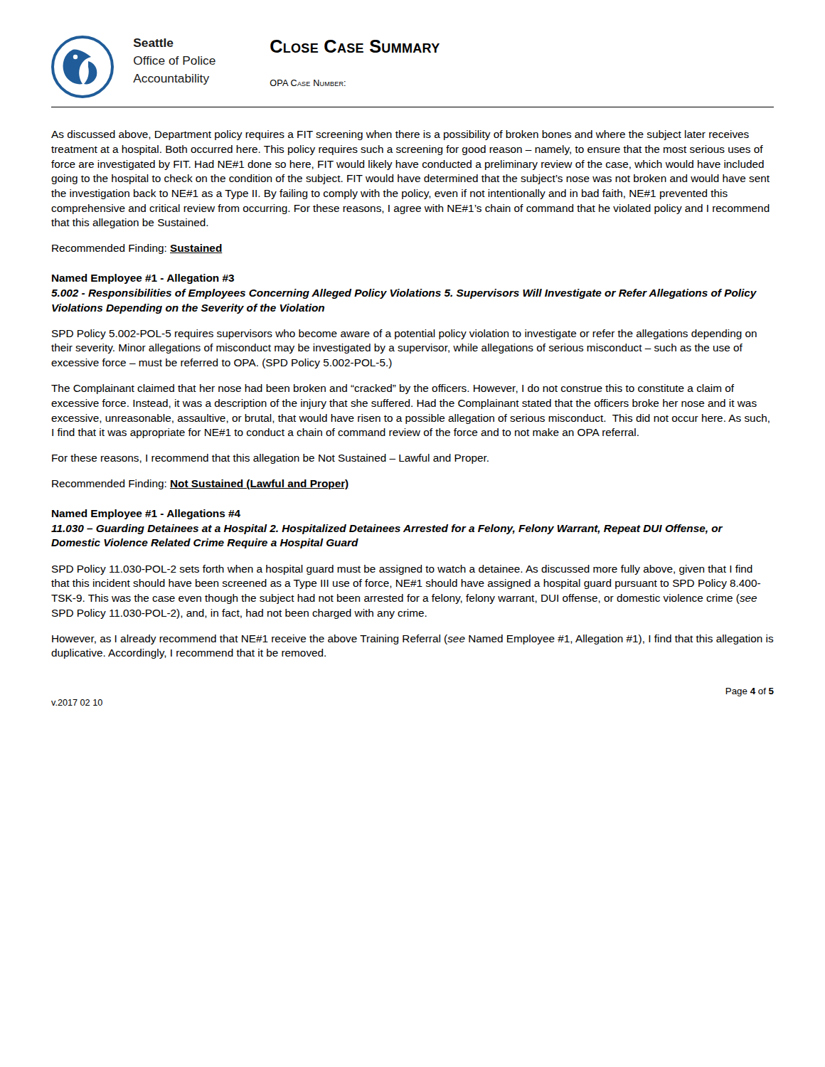Seattle
Office of Police
Accountability
Close Case Summary
OPA Case Number:
As discussed above, Department policy requires a FIT screening when there is a possibility of broken bones and where the subject later receives treatment at a hospital. Both occurred here. This policy requires such a screening for good reason – namely, to ensure that the most serious uses of force are investigated by FIT. Had NE#1 done so here, FIT would likely have conducted a preliminary review of the case, which would have included going to the hospital to check on the condition of the subject. FIT would have determined that the subject’s nose was not broken and would have sent the investigation back to NE#1 as a Type II. By failing to comply with the policy, even if not intentionally and in bad faith, NE#1 prevented this comprehensive and critical review from occurring. For these reasons, I agree with NE#1’s chain of command that he violated policy and I recommend that this allegation be Sustained.
Recommended Finding: Sustained
Named Employee #1 - Allegation #3
5.002 - Responsibilities of Employees Concerning Alleged Policy Violations 5. Supervisors Will Investigate or Refer Allegations of Policy Violations Depending on the Severity of the Violation
SPD Policy 5.002-POL-5 requires supervisors who become aware of a potential policy violation to investigate or refer the allegations depending on their severity. Minor allegations of misconduct may be investigated by a supervisor, while allegations of serious misconduct – such as the use of excessive force – must be referred to OPA. (SPD Policy 5.002-POL-5.)
The Complainant claimed that her nose had been broken and “cracked” by the officers. However, I do not construe this to constitute a claim of excessive force. Instead, it was a description of the injury that she suffered. Had the Complainant stated that the officers broke her nose and it was excessive, unreasonable, assaultive, or brutal, that would have risen to a possible allegation of serious misconduct. This did not occur here. As such, I find that it was appropriate for NE#1 to conduct a chain of command review of the force and to not make an OPA referral.
For these reasons, I recommend that this allegation be Not Sustained – Lawful and Proper.
Recommended Finding: Not Sustained (Lawful and Proper)
Named Employee #1 - Allegations #4
11.030 – Guarding Detainees at a Hospital 2. Hospitalized Detainees Arrested for a Felony, Felony Warrant, Repeat DUI Offense, or Domestic Violence Related Crime Require a Hospital Guard
SPD Policy 11.030-POL-2 sets forth when a hospital guard must be assigned to watch a detainee. As discussed more fully above, given that I find that this incident should have been screened as a Type III use of force, NE#1 should have assigned a hospital guard pursuant to SPD Policy 8.400-TSK-9. This was the case even though the subject had not been arrested for a felony, felony warrant, DUI offense, or domestic violence crime (see SPD Policy 11.030-POL-2), and, in fact, had not been charged with any crime.
However, as I already recommend that NE#1 receive the above Training Referral (see Named Employee #1, Allegation #1), I find that this allegation is duplicative. Accordingly, I recommend that it be removed.
Page 4 of 5
v.2017 02 10